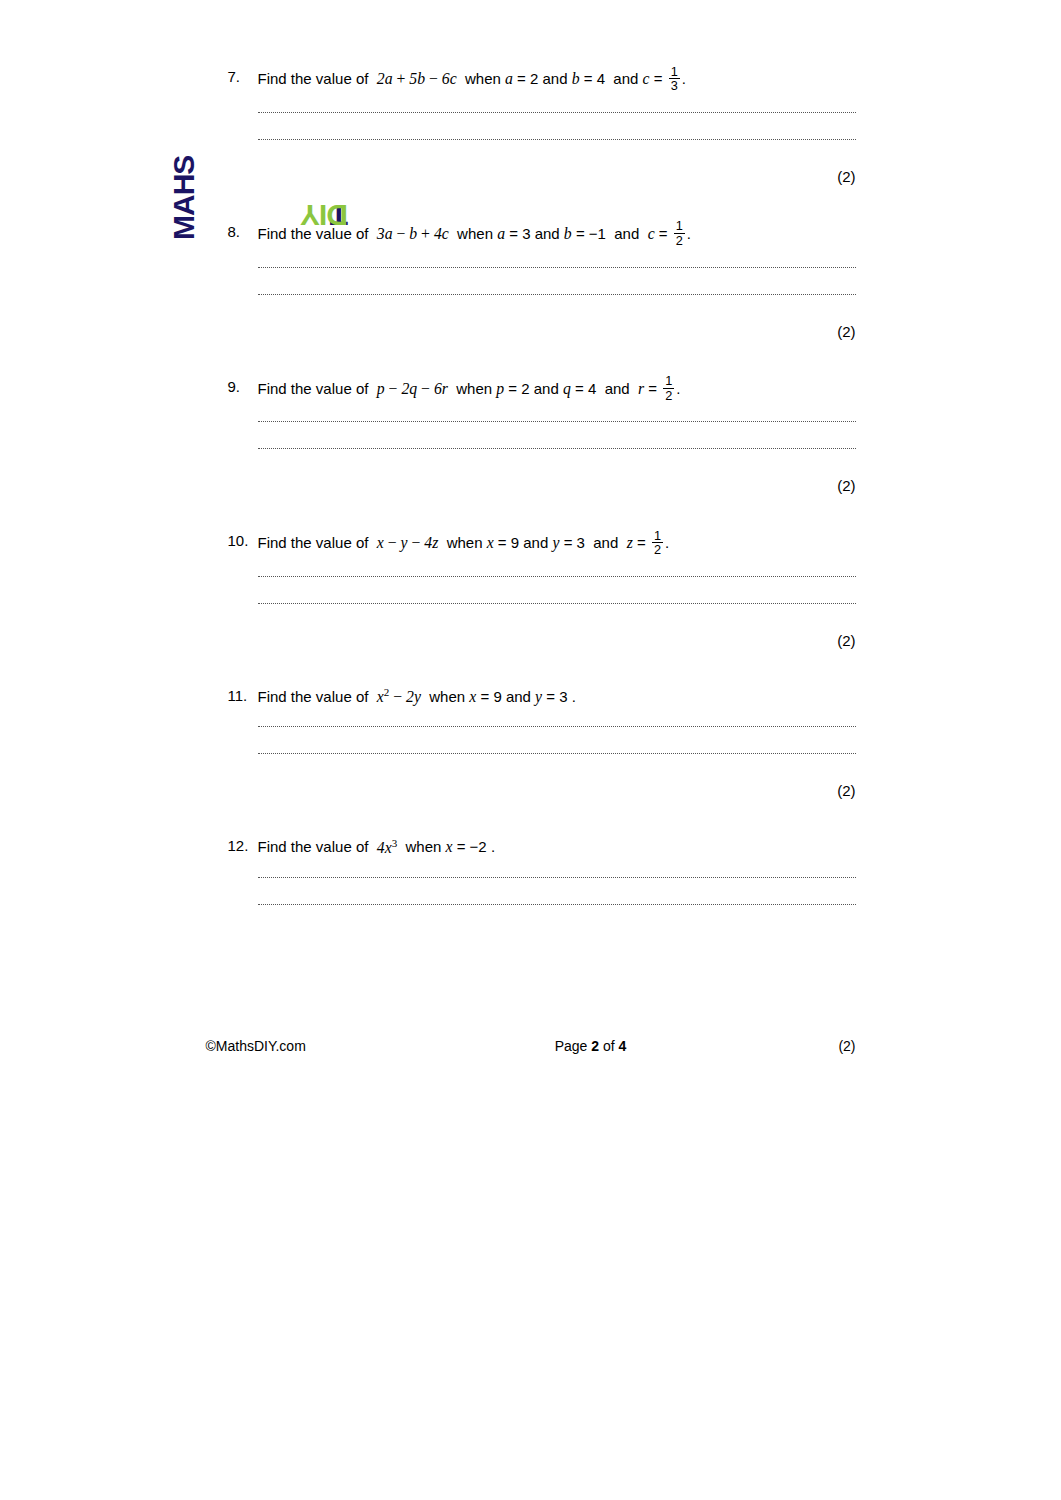MATHSDIY
7.
Find the value of 2a + 5b − 6c when a = 2 and b = 4 and c = 13.
(2)
8.
Find the value of 3a − b + 4c when a = 3 and b = −1 and c = 12.
(2)
9.
Find the value of p − 2q − 6r when p = 2 and q = 4 and r = 12.
(2)
10.
Find the value of x − y − 4z when x = 9 and y = 3 and z = 12.
(2)
11.
Find the value of x2 − 2y when x = 9 and y = 3 .
(2)
12.
Find the value of 4x3 when x = −2 .
©MathsDIY.com
Page 2 of 4
(2)